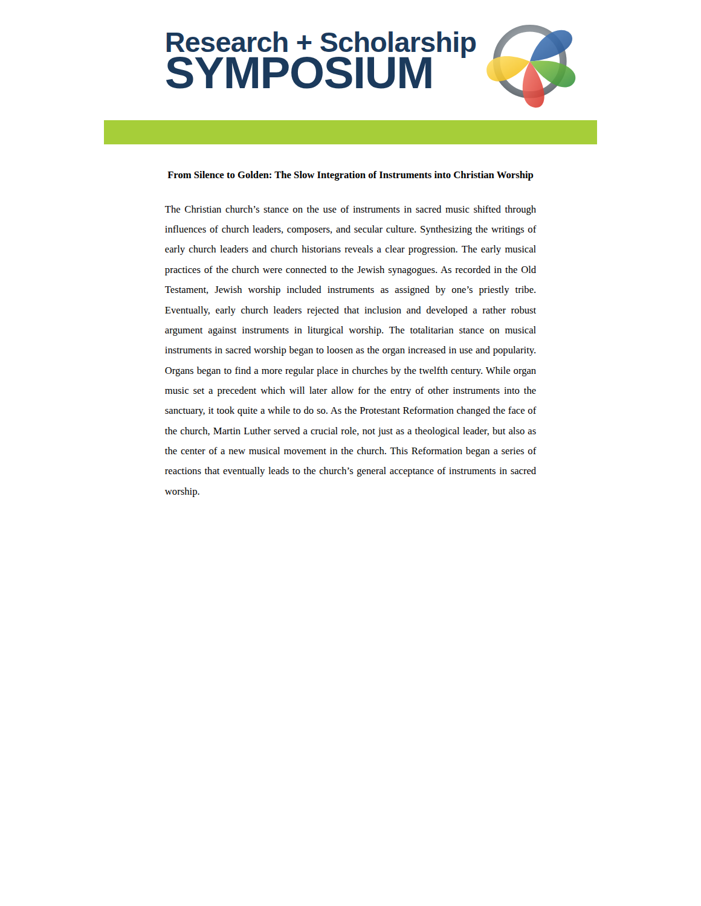Research + Scholarship
SYMPOSIUM
From Silence to Golden: The Slow Integration of Instruments into Christian Worship
The Christian church’s stance on the use of instruments in sacred music shifted through influences of church leaders, composers, and secular culture. Synthesizing the writings of early church leaders and church historians reveals a clear progression. The early musical practices of the church were connected to the Jewish synagogues. As recorded in the Old Testament, Jewish worship included instruments as assigned by one’s priestly tribe. Eventually, early church leaders rejected that inclusion and developed a rather robust argument against instruments in liturgical worship. The totalitarian stance on musical instruments in sacred worship began to loosen as the organ increased in use and popularity. Organs began to find a more regular place in churches by the twelfth century. While organ music set a precedent which will later allow for the entry of other instruments into the sanctuary, it took quite a while to do so. As the Protestant Reformation changed the face of the church, Martin Luther served a crucial role, not just as a theological leader, but also as the center of a new musical movement in the church. This Reformation began a series of reactions that eventually leads to the church’s general acceptance of instruments in sacred worship.